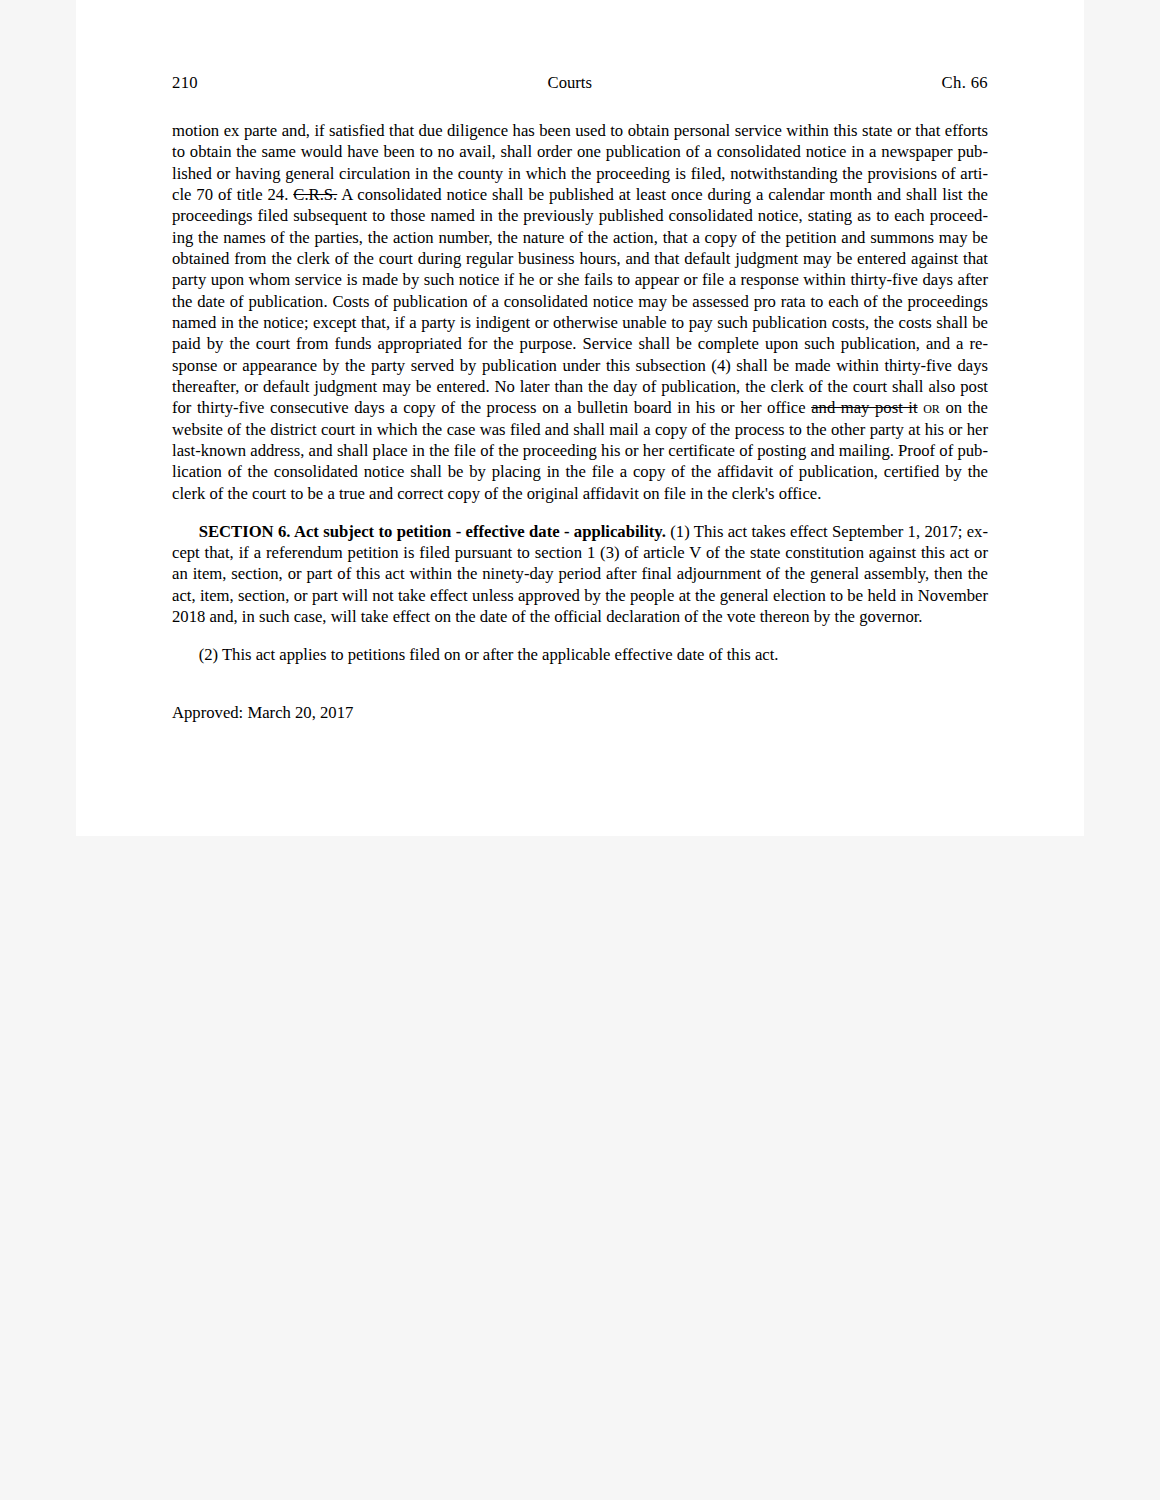210 Courts Ch. 66
motion ex parte and, if satisfied that due diligence has been used to obtain personal service within this state or that efforts to obtain the same would have been to no avail, shall order one publication of a consolidated notice in a newspaper published or having general circulation in the county in which the proceeding is filed, notwithstanding the provisions of article 70 of title 24. C.R.S. A consolidated notice shall be published at least once during a calendar month and shall list the proceedings filed subsequent to those named in the previously published consolidated notice, stating as to each proceeding the names of the parties, the action number, the nature of the action, that a copy of the petition and summons may be obtained from the clerk of the court during regular business hours, and that default judgment may be entered against that party upon whom service is made by such notice if he or she fails to appear or file a response within thirty-five days after the date of publication. Costs of publication of a consolidated notice may be assessed pro rata to each of the proceedings named in the notice; except that, if a party is indigent or otherwise unable to pay such publication costs, the costs shall be paid by the court from funds appropriated for the purpose. Service shall be complete upon such publication, and a response or appearance by the party served by publication under this subsection (4) shall be made within thirty-five days thereafter, or default judgment may be entered. No later than the day of publication, the clerk of the court shall also post for thirty-five consecutive days a copy of the process on a bulletin board in his or her office and may post it or on the website of the district court in which the case was filed and shall mail a copy of the process to the other party at his or her last-known address, and shall place in the file of the proceeding his or her certificate of posting and mailing. Proof of publication of the consolidated notice shall be by placing in the file a copy of the affidavit of publication, certified by the clerk of the court to be a true and correct copy of the original affidavit on file in the clerk's office.
SECTION 6. Act subject to petition - effective date - applicability. (1) This act takes effect September 1, 2017; except that, if a referendum petition is filed pursuant to section 1 (3) of article V of the state constitution against this act or an item, section, or part of this act within the ninety-day period after final adjournment of the general assembly, then the act, item, section, or part will not take effect unless approved by the people at the general election to be held in November 2018 and, in such case, will take effect on the date of the official declaration of the vote thereon by the governor.
(2) This act applies to petitions filed on or after the applicable effective date of this act.
Approved: March 20, 2017